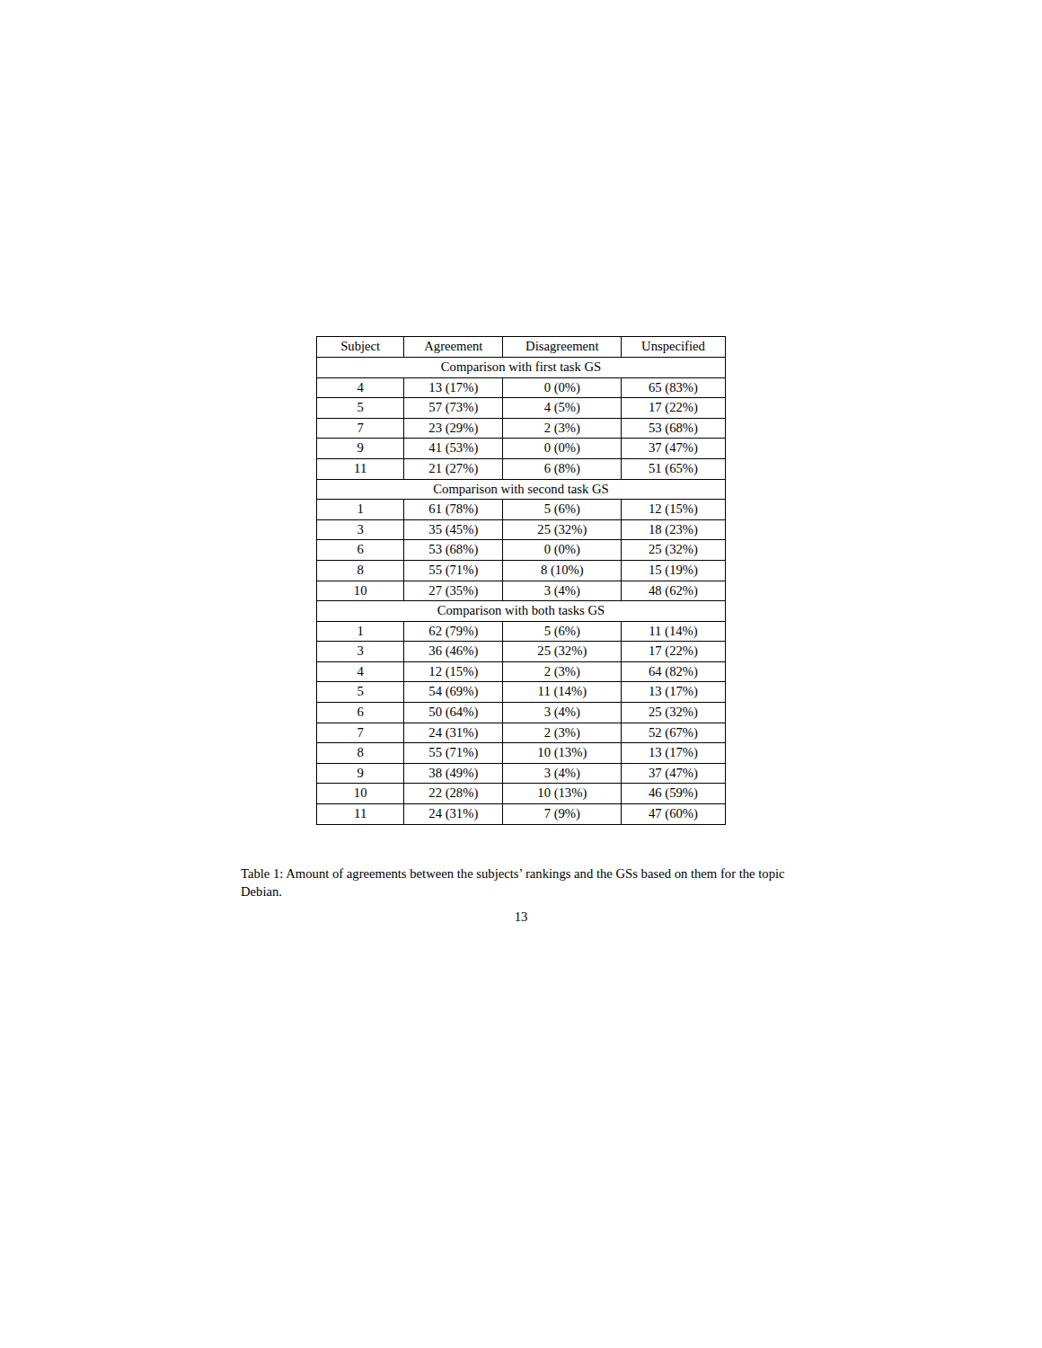| Subject | Agreement | Disagreement | Unspecified |
| --- | --- | --- | --- |
| Comparison with first task GS |
| 4 | 13 (17%) | 0 (0%) | 65 (83%) |
| 5 | 57 (73%) | 4 (5%) | 17 (22%) |
| 7 | 23 (29%) | 2 (3%) | 53 (68%) |
| 9 | 41 (53%) | 0 (0%) | 37 (47%) |
| 11 | 21 (27%) | 6 (8%) | 51 (65%) |
| Comparison with second task GS |
| 1 | 61 (78%) | 5 (6%) | 12 (15%) |
| 3 | 35 (45%) | 25 (32%) | 18 (23%) |
| 6 | 53 (68%) | 0 (0%) | 25 (32%) |
| 8 | 55 (71%) | 8 (10%) | 15 (19%) |
| 10 | 27 (35%) | 3 (4%) | 48 (62%) |
| Comparison with both tasks GS |
| 1 | 62 (79%) | 5 (6%) | 11 (14%) |
| 3 | 36 (46%) | 25 (32%) | 17 (22%) |
| 4 | 12 (15%) | 2 (3%) | 64 (82%) |
| 5 | 54 (69%) | 11 (14%) | 13 (17%) |
| 6 | 50 (64%) | 3 (4%) | 25 (32%) |
| 7 | 24 (31%) | 2 (3%) | 52 (67%) |
| 8 | 55 (71%) | 10 (13%) | 13 (17%) |
| 9 | 38 (49%) | 3 (4%) | 37 (47%) |
| 10 | 22 (28%) | 10 (13%) | 46 (59%) |
| 11 | 24 (31%) | 7 (9%) | 47 (60%) |
Table 1: Amount of agreements between the subjects’ rankings and the GSs based on them for the topic Debian.
13